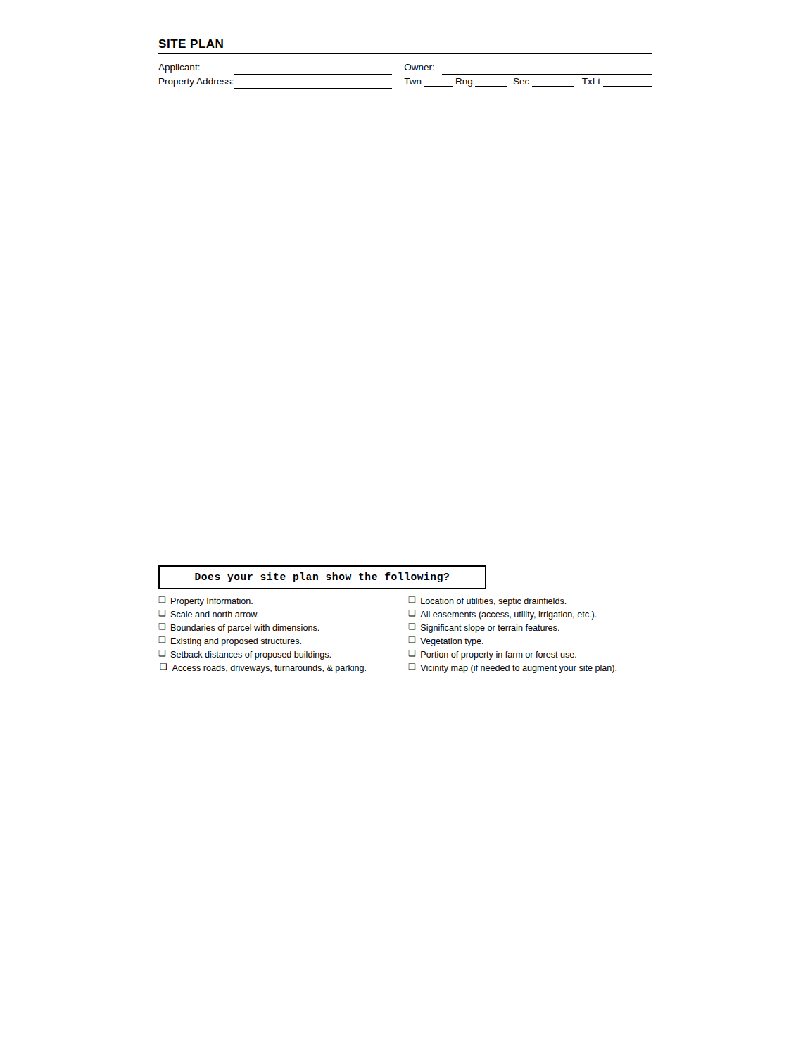SITE PLAN
| Applicant: | | | Owner: | |
| Property Address: | | | Twn Rng Sec TxLt |
Does your site plan show the following?
Property Information.
Scale and north arrow.
Boundaries of parcel with dimensions.
Existing and proposed structures.
Setback distances of proposed buildings.
Access roads, driveways, turnarounds, & parking.
Location of utilities, septic drainfields.
All easements (access, utility, irrigation, etc.).
Significant slope or terrain features.
Vegetation type.
Portion of property in farm or forest use.
Vicinity map (if needed to augment your site plan).